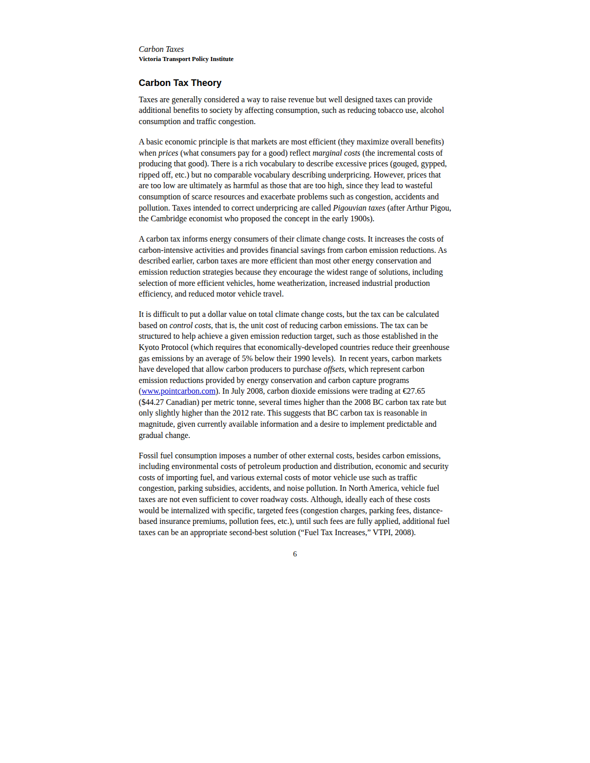Carbon Taxes
Victoria Transport Policy Institute
Carbon Tax Theory
Taxes are generally considered a way to raise revenue but well designed taxes can provide additional benefits to society by affecting consumption, such as reducing tobacco use, alcohol consumption and traffic congestion.
A basic economic principle is that markets are most efficient (they maximize overall benefits) when prices (what consumers pay for a good) reflect marginal costs (the incremental costs of producing that good). There is a rich vocabulary to describe excessive prices (gouged, gypped, ripped off, etc.) but no comparable vocabulary describing underpricing. However, prices that are too low are ultimately as harmful as those that are too high, since they lead to wasteful consumption of scarce resources and exacerbate problems such as congestion, accidents and pollution. Taxes intended to correct underpricing are called Pigouvian taxes (after Arthur Pigou, the Cambridge economist who proposed the concept in the early 1900s).
A carbon tax informs energy consumers of their climate change costs. It increases the costs of carbon-intensive activities and provides financial savings from carbon emission reductions. As described earlier, carbon taxes are more efficient than most other energy conservation and emission reduction strategies because they encourage the widest range of solutions, including selection of more efficient vehicles, home weatherization, increased industrial production efficiency, and reduced motor vehicle travel.
It is difficult to put a dollar value on total climate change costs, but the tax can be calculated based on control costs, that is, the unit cost of reducing carbon emissions. The tax can be structured to help achieve a given emission reduction target, such as those established in the Kyoto Protocol (which requires that economically-developed countries reduce their greenhouse gas emissions by an average of 5% below their 1990 levels). In recent years, carbon markets have developed that allow carbon producers to purchase offsets, which represent carbon emission reductions provided by energy conservation and carbon capture programs (www.pointcarbon.com). In July 2008, carbon dioxide emissions were trading at €27.65 ($44.27 Canadian) per metric tonne, several times higher than the 2008 BC carbon tax rate but only slightly higher than the 2012 rate. This suggests that BC carbon tax is reasonable in magnitude, given currently available information and a desire to implement predictable and gradual change.
Fossil fuel consumption imposes a number of other external costs, besides carbon emissions, including environmental costs of petroleum production and distribution, economic and security costs of importing fuel, and various external costs of motor vehicle use such as traffic congestion, parking subsidies, accidents, and noise pollution. In North America, vehicle fuel taxes are not even sufficient to cover roadway costs. Although, ideally each of these costs would be internalized with specific, targeted fees (congestion charges, parking fees, distance-based insurance premiums, pollution fees, etc.), until such fees are fully applied, additional fuel taxes can be an appropriate second-best solution (“Fuel Tax Increases,” VTPI, 2008).
6